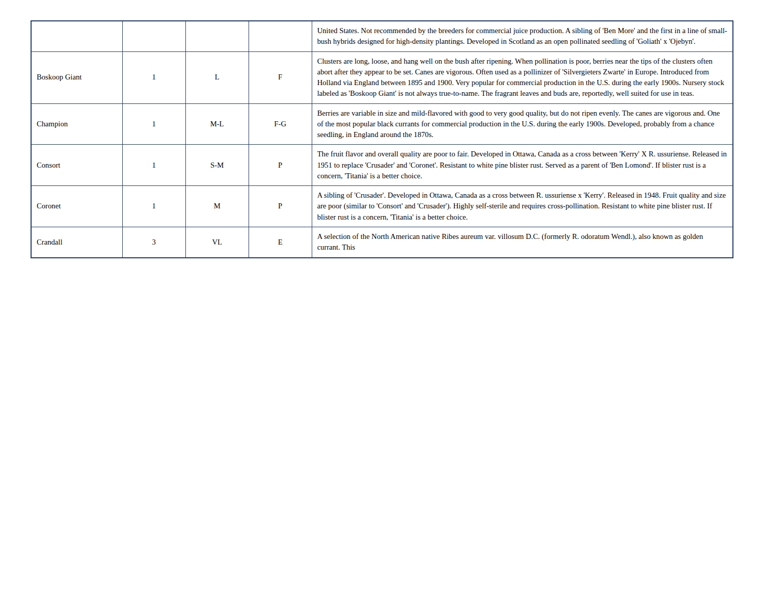| | | | | United States. Not recommended by the breeders for commercial juice production. A sibling of 'Ben More' and the first in a line of small-bush hybrids designed for high-density plantings. Developed in Scotland as an open pollinated seedling of 'Goliath' x 'Ojebyn'. |
| Boskoop Giant | 1 | L | F | Clusters are long, loose, and hang well on the bush after ripening. When pollination is poor, berries near the tips of the clusters often abort after they appear to be set. Canes are vigorous. Often used as a pollinizer of 'Silvergieters Zwarte' in Europe. Introduced from Holland via England between 1895 and 1900. Very popular for commercial production in the U.S. during the early 1900s. Nursery stock labeled as 'Boskoop Giant' is not always true-to-name. The fragrant leaves and buds are, reportedly, well suited for use in teas. |
| Champion | 1 | M-L | F-G | Berries are variable in size and mild-flavored with good to very good quality, but do not ripen evenly. The canes are vigorous and. One of the most popular black currants for commercial production in the U.S. during the early 1900s. Developed, probably from a chance seedling, in England around the 1870s. |
| Consort | 1 | S-M | P | The fruit flavor and overall quality are poor to fair. Developed in Ottawa, Canada as a cross between 'Kerry' X R. ussuriense. Released in 1951 to replace 'Crusader' and 'Coronet'. Resistant to white pine blister rust. Served as a parent of 'Ben Lomond'. If blister rust is a concern, 'Titania' is a better choice. |
| Coronet | 1 | M | P | A sibling of 'Crusader'. Developed in Ottawa, Canada as a cross between R. ussuriense x 'Kerry'. Released in 1948. Fruit quality and size are poor (similar to 'Consort' and 'Crusader'). Highly self-sterile and requires cross-pollination. Resistant to white pine blister rust. If blister rust is a concern, 'Titania' is a better choice. |
| Crandall | 3 | VL | E | A selection of the North American native Ribes aureum var. villosum D.C. (formerly R. odoratum Wendl.), also known as golden currant. This |